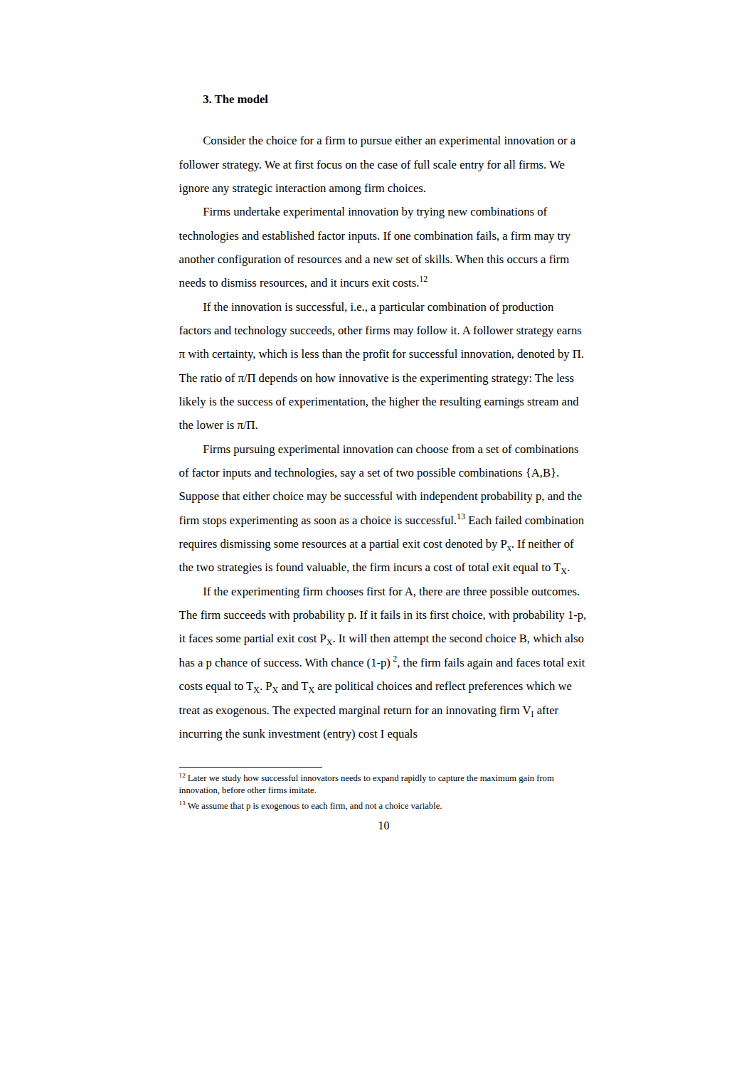3. The model
Consider the choice for a firm to pursue either an experimental innovation or a follower strategy. We at first focus on the case of full scale entry for all firms. We ignore any strategic interaction among firm choices.
Firms undertake experimental innovation by trying new combinations of technologies and established factor inputs. If one combination fails, a firm may try another configuration of resources and a new set of skills. When this occurs a firm needs to dismiss resources, and it incurs exit costs.12
If the innovation is successful, i.e., a particular combination of production factors and technology succeeds, other firms may follow it. A follower strategy earns π with certainty, which is less than the profit for successful innovation, denoted by Π. The ratio of π/Π depends on how innovative is the experimenting strategy: The less likely is the success of experimentation, the higher the resulting earnings stream and the lower is π/Π.
Firms pursuing experimental innovation can choose from a set of combinations of factor inputs and technologies, say a set of two possible combinations {A,B}. Suppose that either choice may be successful with independent probability p, and the firm stops experimenting as soon as a choice is successful.13 Each failed combination requires dismissing some resources at a partial exit cost denoted by Px. If neither of the two strategies is found valuable, the firm incurs a cost of total exit equal to TX.
If the experimenting firm chooses first for A, there are three possible outcomes. The firm succeeds with probability p. If it fails in its first choice, with probability 1-p, it faces some partial exit cost PX. It will then attempt the second choice B, which also has a p chance of success. With chance (1-p) 2, the firm fails again and faces total exit costs equal to TX. PX and TX are political choices and reflect preferences which we treat as exogenous. The expected marginal return for an innovating firm VI after incurring the sunk investment (entry) cost I equals
12 Later we study how successful innovators needs to expand rapidly to capture the maximum gain from innovation, before other firms imitate.
13 We assume that p is exogenous to each firm, and not a choice variable.
10